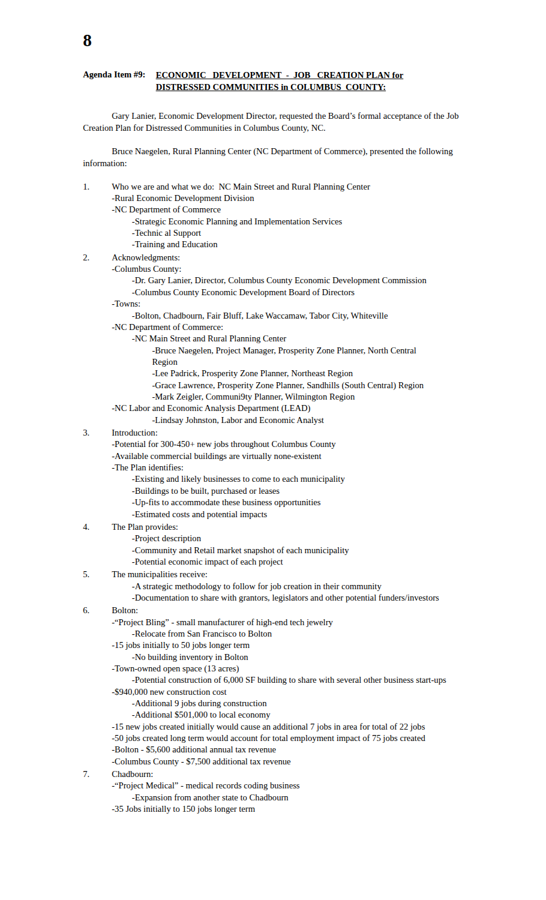8
Agenda Item #9:
ECONOMIC DEVELOPMENT - JOB CREATION PLAN for DISTRESSED COMMUNITIES in COLUMBUS COUNTY:
Gary Lanier, Economic Development Director, requested the Board’s formal acceptance of the Job Creation Plan for Distressed Communities in Columbus County, NC.
Bruce Naegelen, Rural Planning Center (NC Department of Commerce), presented the following information:
1. Who we are and what we do: NC Main Street and Rural Planning Center -Rural Economic Development Division -NC Department of Commerce -Strategic Economic Planning and Implementation Services -Technic al Support -Training and Education
2. Acknowledgments: -Columbus County: -Dr. Gary Lanier, Director, Columbus County Economic Development Commission -Columbus County Economic Development Board of Directors -Towns: -Bolton, Chadbourn, Fair Bluff, Lake Waccamaw, Tabor City, Whiteville -NC Department of Commerce: -NC Main Street and Rural Planning Center -Bruce Naegelen, Project Manager, Prosperity Zone Planner, North Central Region -Lee Padrick, Prosperity Zone Planner, Northeast Region -Grace Lawrence, Prosperity Zone Planner, Sandhills (South Central) Region -Mark Zeigler, Communi9ty Planner, Wilmington Region -NC Labor and Economic Analysis Department (LEAD) -Lindsay Johnston, Labor and Economic Analyst
3. Introduction: -Potential for 300-450+ new jobs throughout Columbus County -Available commercial buildings are virtually none-existent -The Plan identifies: -Existing and likely businesses to come to each municipality -Buildings to be built, purchased or leases -Up-fits to accommodate these business opportunities -Estimated costs and potential impacts
4. The Plan provides: -Project description -Community and Retail market snapshot of each municipality -Potential economic impact of each project
5. The municipalities receive: -A strategic methodology to follow for job creation in their community -Documentation to share with grantors, legislators and other potential funders/investors
6. Bolton: -“Project Bling” - small manufacturer of high-end tech jewelry -Relocate from San Francisco to Bolton -15 jobs initially to 50 jobs longer term -No building inventory in Bolton -Town-owned open space (13 acres) -Potential construction of 6,000 SF building to share with several other business start-ups -$940,000 new construction cost -Additional 9 jobs during construction -Additional $501,000 to local economy -15 new jobs created initially would cause an additional 7 jobs in area for total of 22 jobs -50 jobs created long term would account for total employment impact of 75 jobs created -Bolton - $5,600 additional annual tax revenue -Columbus County - $7,500 additional tax revenue
7. Chadbourn: -“Project Medical” - medical records coding business -Expansion from another state to Chadbourn -35 Jobs initially to 150 jobs longer term